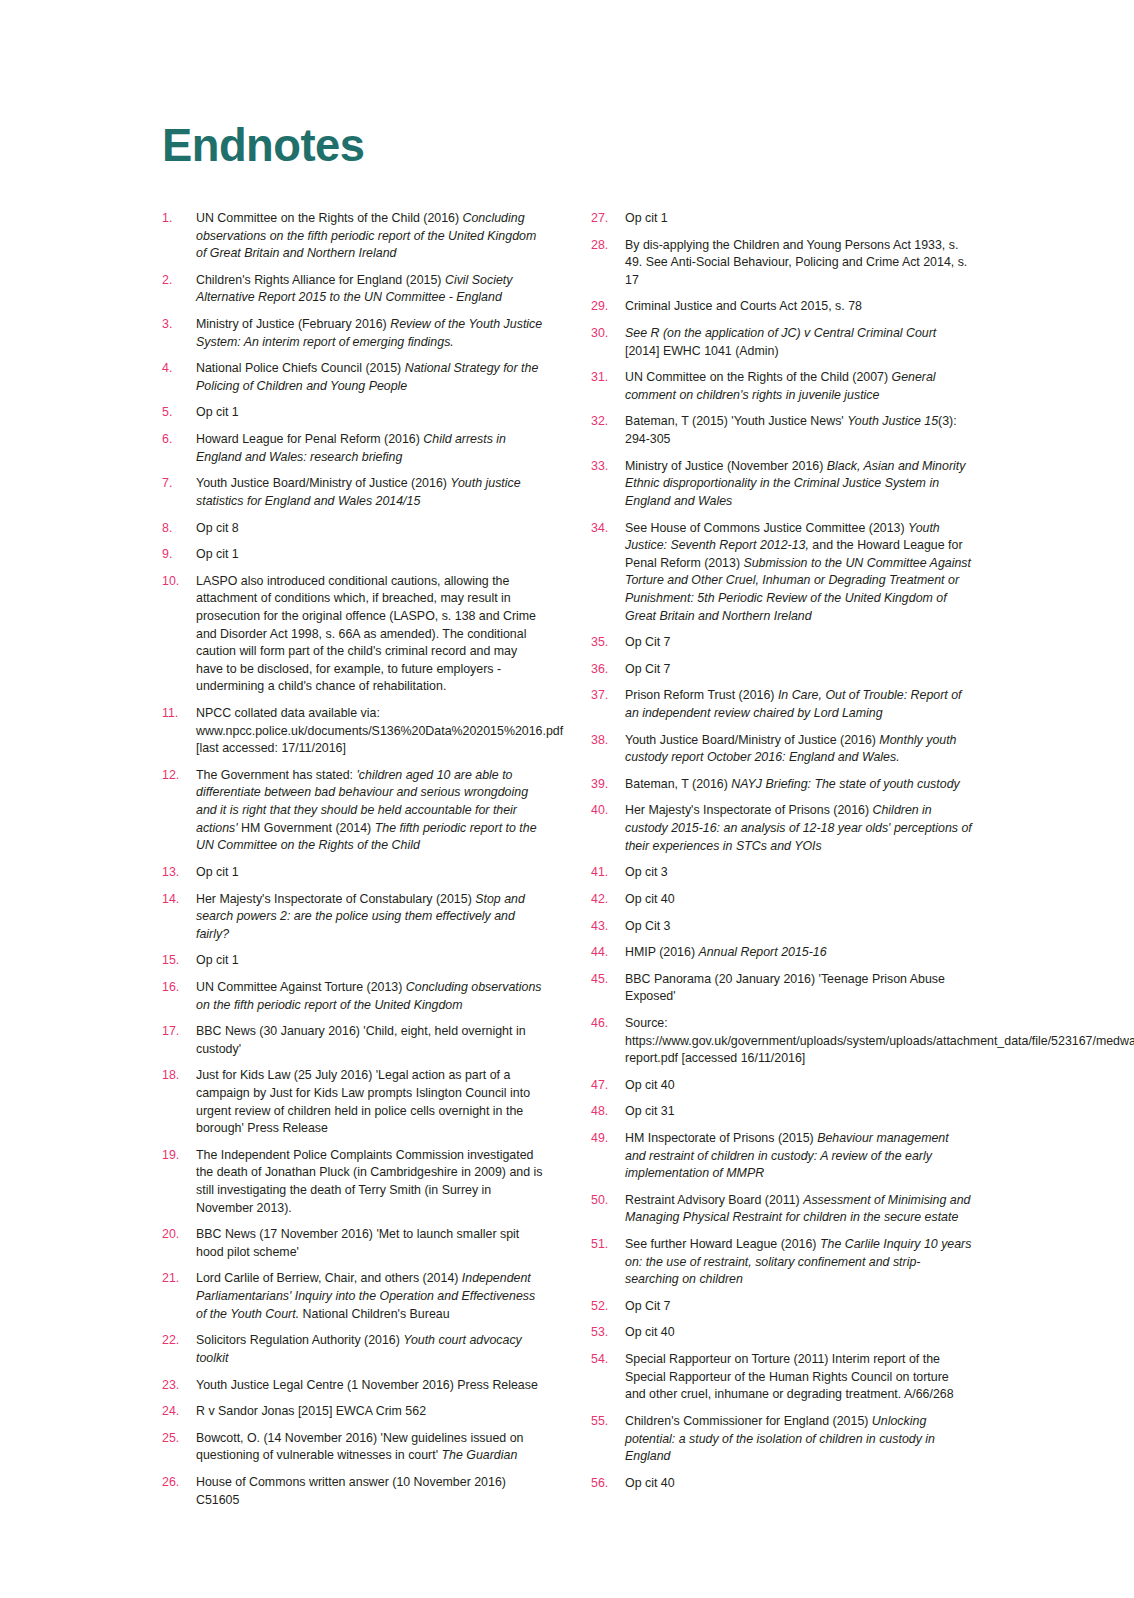Endnotes
1. UN Committee on the Rights of the Child (2016) Concluding observations on the fifth periodic report of the United Kingdom of Great Britain and Northern Ireland
2. Children's Rights Alliance for England (2015) Civil Society Alternative Report 2015 to the UN Committee - England
3. Ministry of Justice (February 2016) Review of the Youth Justice System: An interim report of emerging findings.
4. National Police Chiefs Council (2015) National Strategy for the Policing of Children and Young People
5. Op cit 1
6. Howard League for Penal Reform (2016) Child arrests in England and Wales: research briefing
7. Youth Justice Board/Ministry of Justice (2016) Youth justice statistics for England and Wales 2014/15
8. Op cit 8
9. Op cit 1
10. LASPO also introduced conditional cautions, allowing the attachment of conditions which, if breached, may result in prosecution for the original offence (LASPO, s. 138 and Crime and Disorder Act 1998, s. 66A as amended). The conditional caution will form part of the child's criminal record and may have to be disclosed, for example, to future employers - undermining a child's chance of rehabilitation.
11. NPCC collated data available via: www.npcc.police.uk/documents/S136%20Data%202015%2016.pdf [last accessed: 17/11/2016]
12. The Government has stated: 'children aged 10 are able to differentiate between bad behaviour and serious wrongdoing and it is right that they should be held accountable for their actions' HM Government (2014) The fifth periodic report to the UN Committee on the Rights of the Child
13. Op cit 1
14. Her Majesty's Inspectorate of Constabulary (2015) Stop and search powers 2: are the police using them effectively and fairly?
15. Op cit 1
16. UN Committee Against Torture (2013) Concluding observations on the fifth periodic report of the United Kingdom
17. BBC News (30 January 2016) 'Child, eight, held overnight in custody'
18. Just for Kids Law (25 July 2016) 'Legal action as part of a campaign by Just for Kids Law prompts Islington Council into urgent review of children held in police cells overnight in the borough' Press Release
19. The Independent Police Complaints Commission investigated the death of Jonathan Pluck (in Cambridgeshire in 2009) and is still investigating the death of Terry Smith (in Surrey in November 2013).
20. BBC News (17 November 2016) 'Met to launch smaller spit hood pilot scheme'
21. Lord Carlile of Berriew, Chair, and others (2014) Independent Parliamentarians' Inquiry into the Operation and Effectiveness of the Youth Court. National Children's Bureau
22. Solicitors Regulation Authority (2016) Youth court advocacy toolkit
23. Youth Justice Legal Centre (1 November 2016) Press Release
24. R v Sandor Jonas [2015] EWCA Crim 562
25. Bowcott, O. (14 November 2016) 'New guidelines issued on questioning of vulnerable witnesses in court' The Guardian
26. House of Commons written answer (10 November 2016) C51605
27. Op cit 1
28. By dis-applying the Children and Young Persons Act 1933, s. 49. See Anti-Social Behaviour, Policing and Crime Act 2014, s. 17
29. Criminal Justice and Courts Act 2015, s. 78
30. See R (on the application of JC) v Central Criminal Court [2014] EWHC 1041 (Admin)
31. UN Committee on the Rights of the Child (2007) General comment on children's rights in juvenile justice
32. Bateman, T (2015) 'Youth Justice News' Youth Justice 15(3): 294-305
33. Ministry of Justice (November 2016) Black, Asian and Minority Ethnic disproportionality in the Criminal Justice System in England and Wales
34. See House of Commons Justice Committee (2013) Youth Justice: Seventh Report 2012-13, and the Howard League for Penal Reform (2013) Submission to the UN Committee Against Torture and Other Cruel, Inhuman or Degrading Treatment or Punishment: 5th Periodic Review of the United Kingdom of Great Britain and Northern Ireland
35. Op Cit 7
36. Op Cit 7
37. Prison Reform Trust (2016) In Care, Out of Trouble: Report of an independent review chaired by Lord Laming
38. Youth Justice Board/Ministry of Justice (2016) Monthly youth custody report October 2016: England and Wales.
39. Bateman, T (2016) NAYJ Briefing: The state of youth custody
40. Her Majesty's Inspectorate of Prisons (2016) Children in custody 2015-16: an analysis of 12-18 year olds' perceptions of their experiences in STCs and YOIs
41. Op cit 3
42. Op cit 40
43. Op Cit 3
44. HMIP (2016) Annual Report 2015-16
45. BBC Panorama (20 January 2016) 'Teenage Prison Abuse Exposed'
46. Source: https://www.gov.uk/government/uploads/system/uploads/attachment_data/file/523167/medway-report.pdf [accessed 16/11/2016]
47. Op cit 40
48. Op cit 31
49. HM Inspectorate of Prisons (2015) Behaviour management and restraint of children in custody: A review of the early implementation of MMPR
50. Restraint Advisory Board (2011) Assessment of Minimising and Managing Physical Restraint for children in the secure estate
51. See further Howard League (2016) The Carlile Inquiry 10 years on: the use of restraint, solitary confinement and strip-searching on children
52. Op Cit 7
53. Op cit 40
54. Special Rapporteur on Torture (2011) Interim report of the Special Rapporteur of the Human Rights Council on torture and other cruel, inhumane or degrading treatment. A/66/268
55. Children's Commissioner for England (2015) Unlocking potential: a study of the isolation of children in custody in England
56. Op cit 40